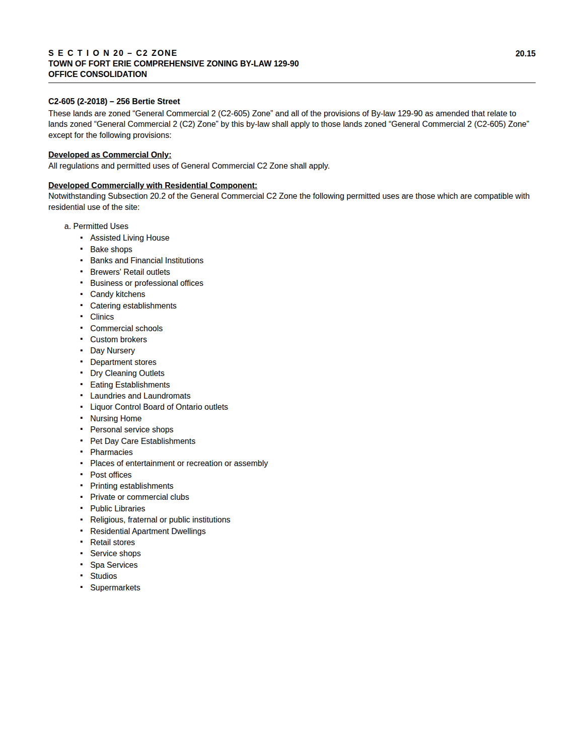S E C T I O N 20 – C2 ZONE
TOWN OF FORT ERIE COMPREHENSIVE ZONING BY-LAW 129-90
OFFICE CONSOLIDATION
20.15
C2-605 (2-2018) – 256 Bertie Street
These lands are zoned “General Commercial 2 (C2-605) Zone” and all of the provisions of By-law 129-90 as amended that relate to lands zoned “General Commercial 2 (C2) Zone” by this by-law shall apply to those lands zoned “General Commercial 2 (C2-605) Zone” except for the following provisions:
Developed as Commercial Only:
All regulations and permitted uses of General Commercial C2 Zone shall apply.
Developed Commercially with Residential Component:
Notwithstanding Subsection 20.2 of the General Commercial C2 Zone the following permitted uses are those which are compatible with residential use of the site:
Permitted Uses
Assisted Living House
Bake shops
Banks and Financial Institutions
Brewers' Retail outlets
Business or professional offices
Candy kitchens
Catering establishments
Clinics
Commercial schools
Custom brokers
Day Nursery
Department stores
Dry Cleaning Outlets
Eating Establishments
Laundries and Laundromats
Liquor Control Board of Ontario outlets
Nursing Home
Personal service shops
Pet Day Care Establishments
Pharmacies
Places of entertainment or recreation or assembly
Post offices
Printing establishments
Private or commercial clubs
Public Libraries
Religious, fraternal or public institutions
Residential Apartment Dwellings
Retail stores
Service shops
Spa Services
Studios
Supermarkets